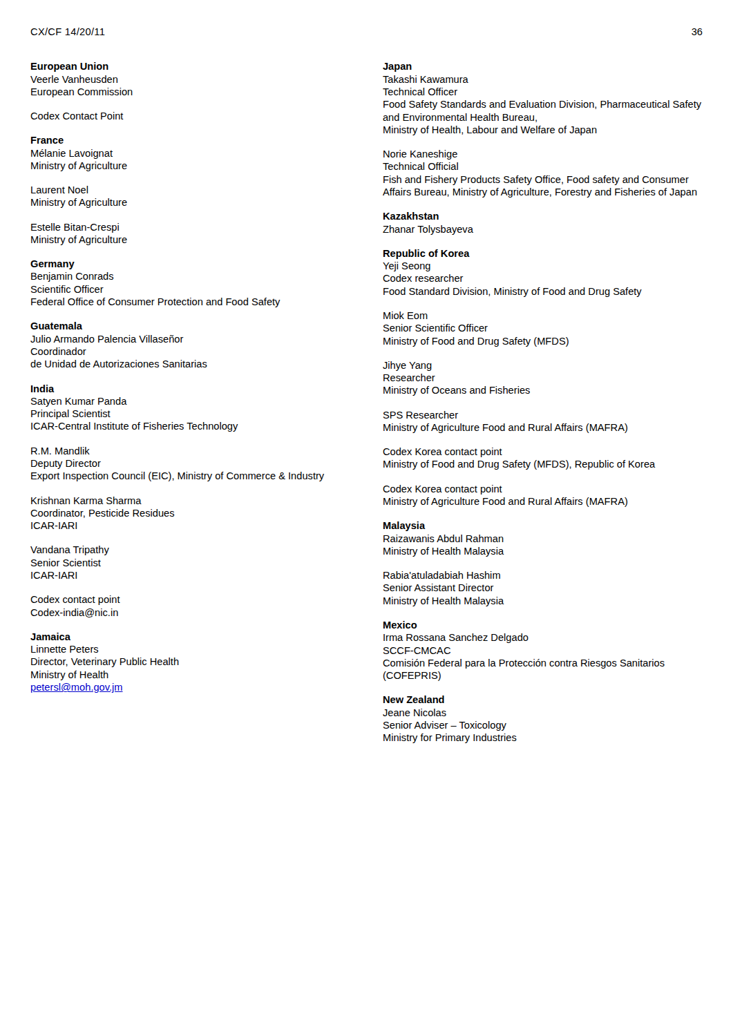CX/CF 14/20/11 36
European Union
Veerle Vanheusden
European Commission
Codex Contact Point
France
Mélanie Lavoignat
Ministry of Agriculture
Laurent Noel
Ministry of Agriculture
Estelle Bitan-Crespi
Ministry of Agriculture
Germany
Benjamin Conrads
Scientific Officer
Federal Office of Consumer Protection and Food Safety
Guatemala
Julio Armando Palencia Villaseñor
Coordinador
de Unidad de Autorizaciones Sanitarias
India
Satyen Kumar Panda
Principal Scientist
ICAR-Central Institute of Fisheries Technology
R.M. Mandlik
Deputy Director
Export Inspection Council (EIC), Ministry of Commerce & Industry
Krishnan Karma Sharma
Coordinator, Pesticide Residues
ICAR-IARI
Vandana Tripathy
Senior Scientist
ICAR-IARI
Codex contact point
Codex-india@nic.in
Jamaica
Linnette Peters
Director, Veterinary Public Health
Ministry of Health
petersl@moh.gov.jm
Japan
Takashi Kawamura
Technical Officer
Food Safety Standards and Evaluation Division, Pharmaceutical Safety and Environmental Health Bureau,
Ministry of Health, Labour and Welfare of Japan
Norie Kaneshige
Technical Official
Fish and Fishery Products Safety Office, Food safety and Consumer Affairs Bureau, Ministry of Agriculture, Forestry and Fisheries of Japan
Kazakhstan
Zhanar Tolysbayeva
Republic of Korea
Yeji Seong
Codex researcher
Food Standard Division, Ministry of Food and Drug Safety
Miok Eom
Senior Scientific Officer
Ministry of Food and Drug Safety (MFDS)
Jihye Yang
Researcher
Ministry of Oceans and Fisheries
SPS Researcher
Ministry of Agriculture Food and Rural Affairs (MAFRA)
Codex Korea contact point
Ministry of Food and Drug Safety (MFDS), Republic of Korea
Codex Korea contact point
Ministry of Agriculture Food and Rural Affairs (MAFRA)
Malaysia
Raizawanis Abdul Rahman
Ministry of Health Malaysia
Rabia'atuladabiah Hashim
Senior Assistant Director
Ministry of Health Malaysia
Mexico
Irma Rossana Sanchez Delgado
SCCF-CMCAC
Comisión Federal para la Protección contra Riesgos Sanitarios (COFEPRIS)
New Zealand
Jeane Nicolas
Senior Adviser – Toxicology
Ministry for Primary Industries